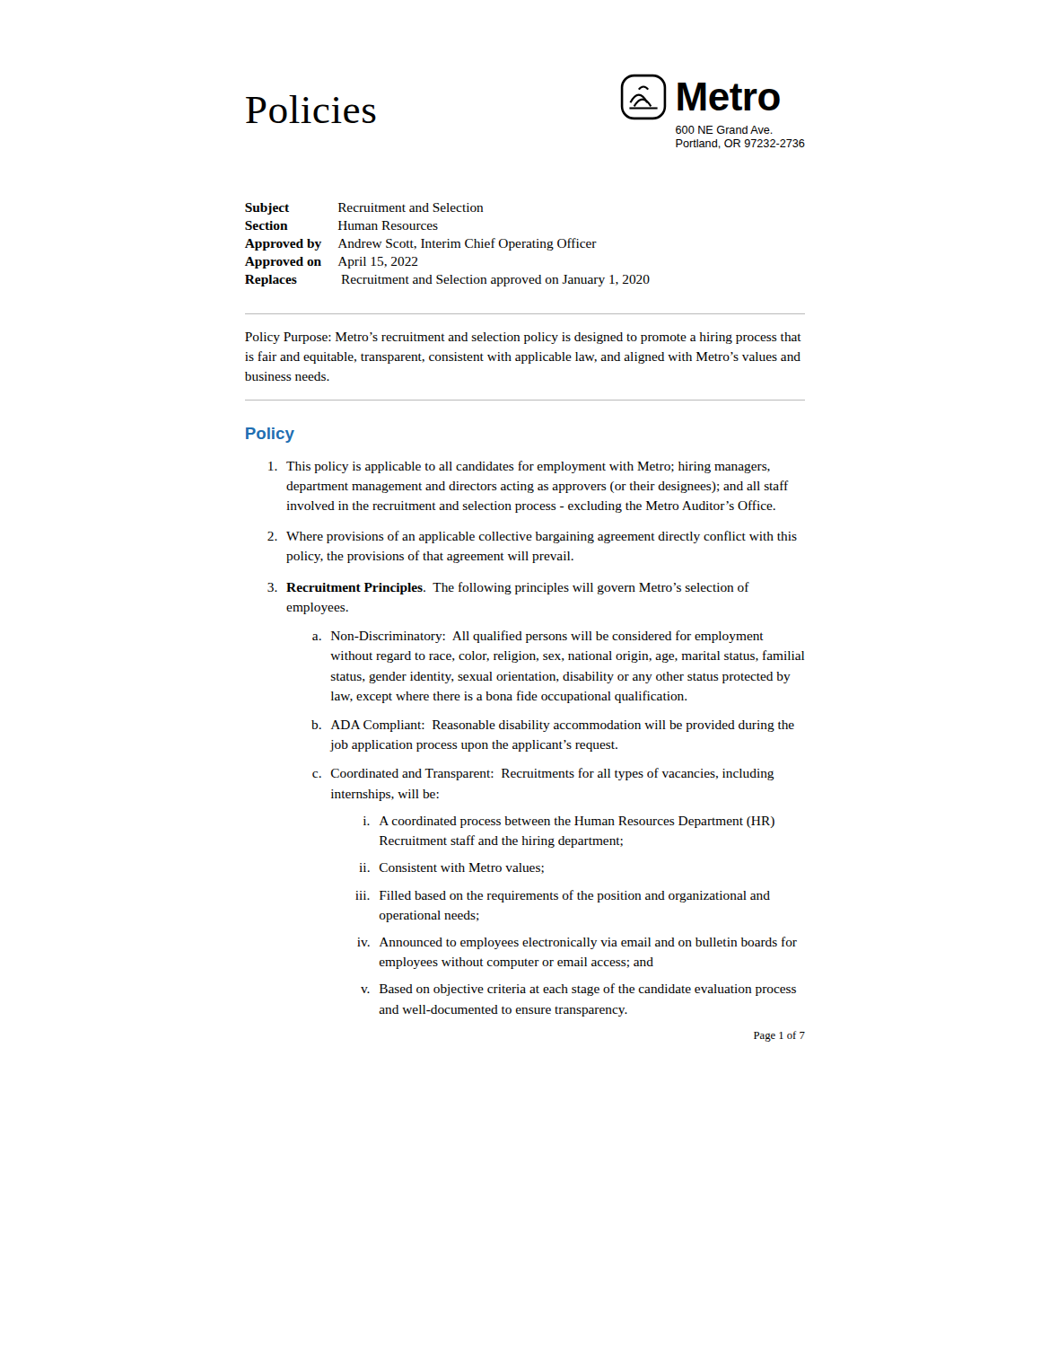Policies
Metro
600 NE Grand Ave.
Portland, OR 97232-2736
| Subject | Recruitment and Selection |
| Section | Human Resources |
| Approved by | Andrew Scott, Interim Chief Operating Officer |
| Approved on | April 15, 2022 |
| Replaces | Recruitment and Selection approved on January 1, 2020 |
Policy Purpose: Metro’s recruitment and selection policy is designed to promote a hiring process that is fair and equitable, transparent, consistent with applicable law, and aligned with Metro’s values and business needs.
Policy
This policy is applicable to all candidates for employment with Metro; hiring managers, department management and directors acting as approvers (or their designees); and all staff involved in the recruitment and selection process - excluding the Metro Auditor’s Office.
Where provisions of an applicable collective bargaining agreement directly conflict with this policy, the provisions of that agreement will prevail.
Recruitment Principles. The following principles will govern Metro’s selection of employees.
Non-Discriminatory: All qualified persons will be considered for employment without regard to race, color, religion, sex, national origin, age, marital status, familial status, gender identity, sexual orientation, disability or any other status protected by law, except where there is a bona fide occupational qualification.
ADA Compliant: Reasonable disability accommodation will be provided during the job application process upon the applicant’s request.
Coordinated and Transparent: Recruitments for all types of vacancies, including internships, will be:
A coordinated process between the Human Resources Department (HR) Recruitment staff and the hiring department;
Consistent with Metro values;
Filled based on the requirements of the position and organizational and operational needs;
Announced to employees electronically via email and on bulletin boards for employees without computer or email access; and
Based on objective criteria at each stage of the candidate evaluation process and well-documented to ensure transparency.
Page 1 of 7